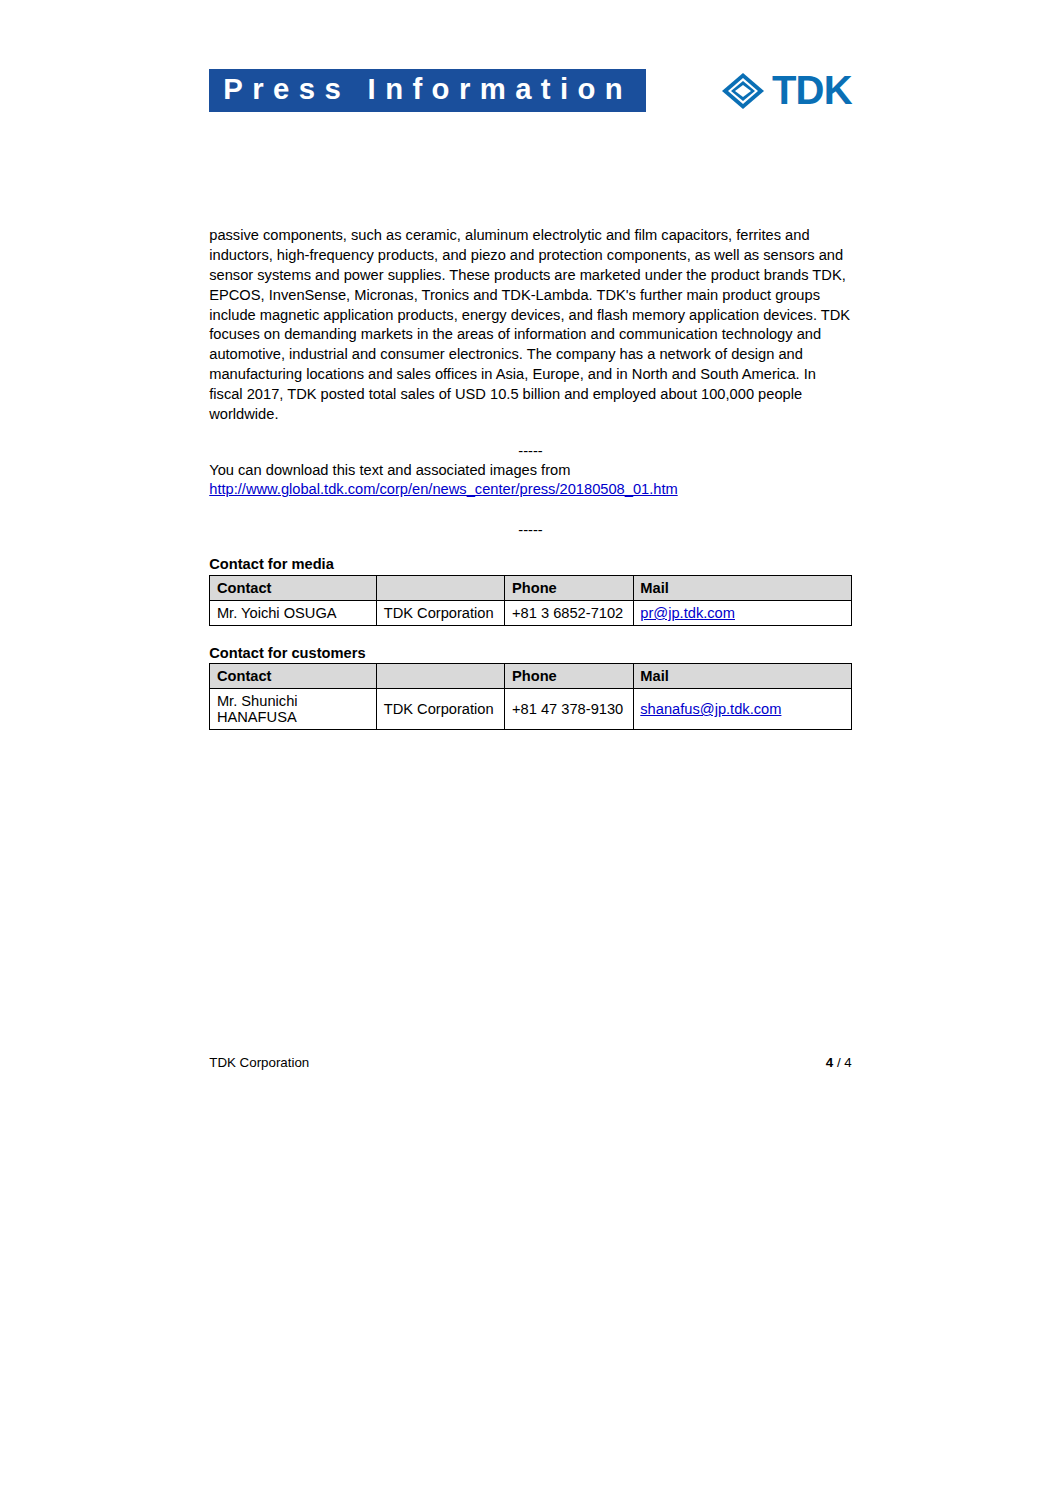Press Information
TDK
passive components, such as ceramic, aluminum electrolytic and film capacitors, ferrites and inductors, high-frequency products, and piezo and protection components, as well as sensors and sensor systems and power supplies. These products are marketed under the product brands TDK, EPCOS, InvenSense, Micronas, Tronics and TDK-Lambda. TDK's further main product groups include magnetic application products, energy devices, and flash memory application devices. TDK focuses on demanding markets in the areas of information and communication technology and automotive, industrial and consumer electronics. The company has a network of design and manufacturing locations and sales offices in Asia, Europe, and in North and South America. In fiscal 2017, TDK posted total sales of USD 10.5 billion and employed about 100,000 people worldwide.
-----
You can download this text and associated images from
http://www.global.tdk.com/corp/en/news_center/press/20180508_01.htm
-----
Contact for media
| Contact | | Phone | Mail |
| --- | --- | --- | --- |
| Mr. Yoichi OSUGA | TDK Corporation | +81 3 6852-7102 | pr@jp.tdk.com |
Contact for customers
| Contact | | Phone | Mail |
| --- | --- | --- | --- |
| Mr. Shunichi HANAFUSA | TDK Corporation | +81 47 378-9130 | shanafus@jp.tdk.com |
TDK Corporation
4 / 4